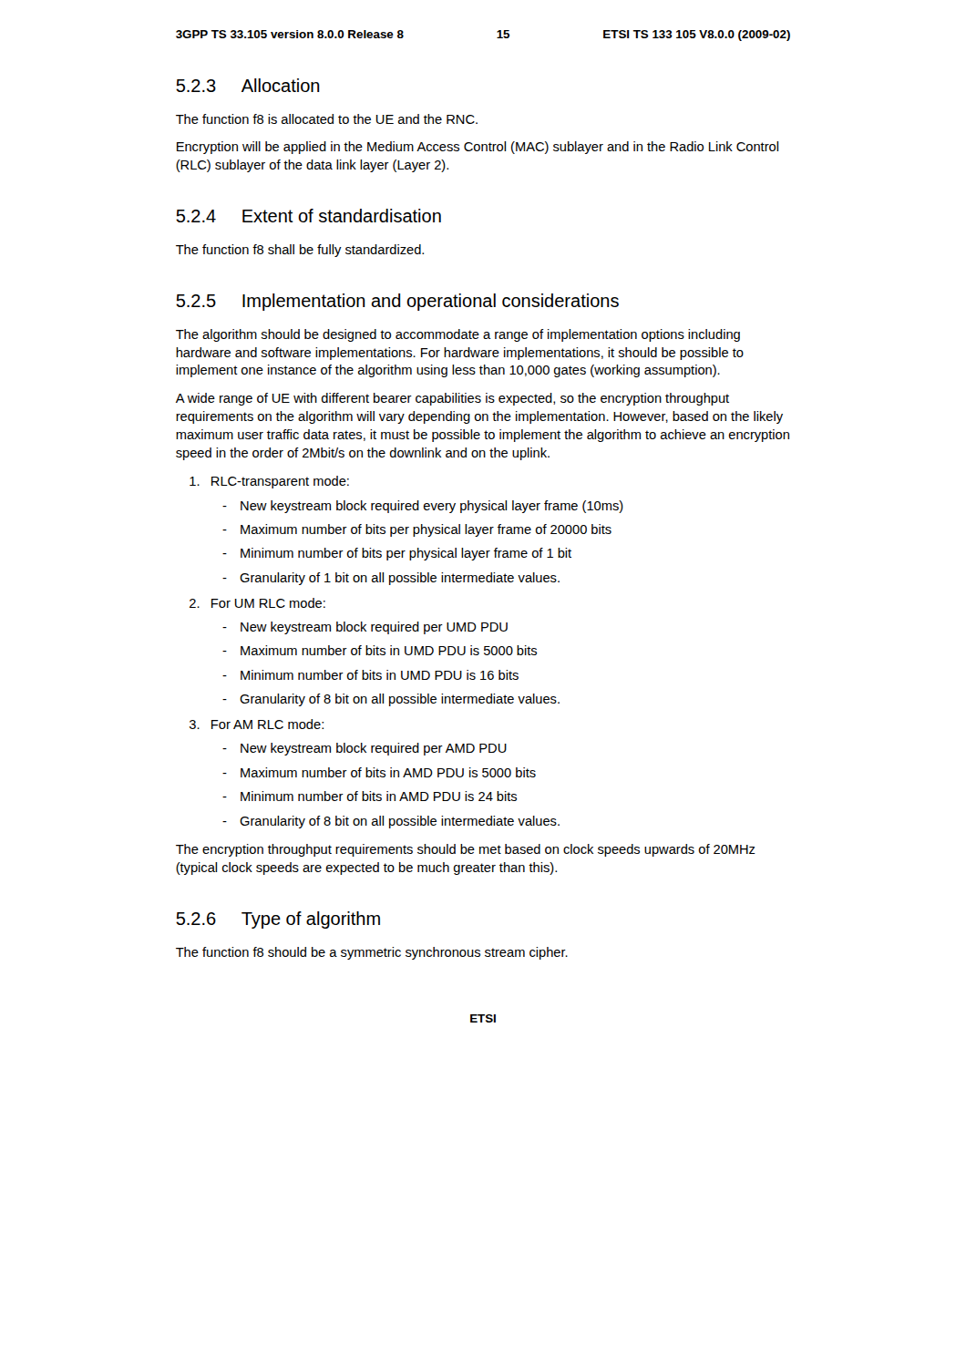3GPP TS 33.105 version 8.0.0 Release 8 15 ETSI TS 133 105 V8.0.0 (2009-02)
5.2.3 Allocation
The function f8 is allocated to the UE and the RNC.
Encryption will be applied in the Medium Access Control (MAC) sublayer and in the Radio Link Control (RLC) sublayer of the data link layer (Layer 2).
5.2.4 Extent of standardisation
The function f8 shall be fully standardized.
5.2.5 Implementation and operational considerations
The algorithm should be designed to accommodate a range of implementation options including hardware and software implementations. For hardware implementations, it should be possible to implement one instance of the algorithm using less than 10,000 gates (working assumption).
A wide range of UE with different bearer capabilities is expected, so the encryption throughput requirements on the algorithm will vary depending on the implementation. However, based on the likely maximum user traffic data rates, it must be possible to implement the algorithm to achieve an encryption speed in the order of 2Mbit/s on the downlink and on the uplink.
1. RLC-transparent mode:
New keystream block required every physical layer frame (10ms)
Maximum number of bits per physical layer frame of 20000 bits
Minimum number of bits per physical layer frame of 1 bit
Granularity of 1 bit on all possible intermediate values.
2. For UM RLC mode:
New keystream block required per UMD PDU
Maximum number of bits in UMD PDU is 5000 bits
Minimum number of bits in UMD PDU is 16 bits
Granularity of 8 bit on all possible intermediate values.
3. For AM RLC mode:
New keystream block required per AMD PDU
Maximum number of bits in AMD PDU is 5000 bits
Minimum number of bits in AMD PDU is 24 bits
Granularity of 8 bit on all possible intermediate values.
The encryption throughput requirements should be met based on clock speeds upwards of 20MHz (typical clock speeds are expected to be much greater than this).
5.2.6 Type of algorithm
The function f8 should be a symmetric synchronous stream cipher.
ETSI